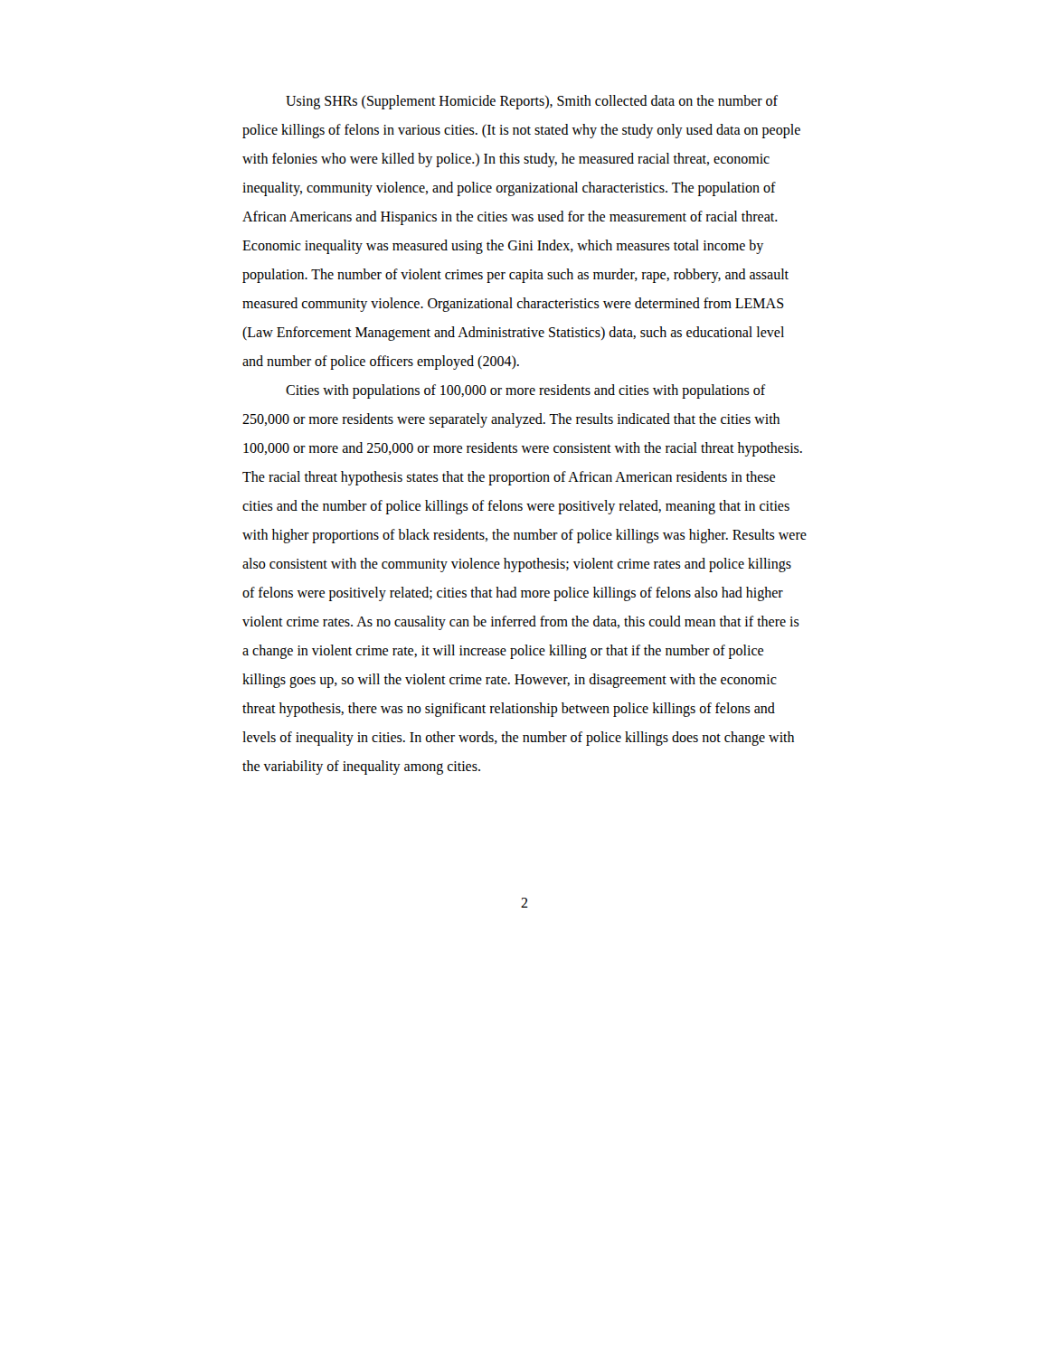Using SHRs (Supplement Homicide Reports), Smith collected data on the number of police killings of felons in various cities. (It is not stated why the study only used data on people with felonies who were killed by police.) In this study, he measured racial threat, economic inequality, community violence, and police organizational characteristics. The population of African Americans and Hispanics in the cities was used for the measurement of racial threat. Economic inequality was measured using the Gini Index, which measures total income by population. The number of violent crimes per capita such as murder, rape, robbery, and assault measured community violence. Organizational characteristics were determined from LEMAS (Law Enforcement Management and Administrative Statistics) data, such as educational level and number of police officers employed (2004).
Cities with populations of 100,000 or more residents and cities with populations of 250,000 or more residents were separately analyzed. The results indicated that the cities with 100,000 or more and 250,000 or more residents were consistent with the racial threat hypothesis. The racial threat hypothesis states that the proportion of African American residents in these cities and the number of police killings of felons were positively related, meaning that in cities with higher proportions of black residents, the number of police killings was higher. Results were also consistent with the community violence hypothesis; violent crime rates and police killings of felons were positively related; cities that had more police killings of felons also had higher violent crime rates. As no causality can be inferred from the data, this could mean that if there is a change in violent crime rate, it will increase police killing or that if the number of police killings goes up, so will the violent crime rate. However, in disagreement with the economic threat hypothesis, there was no significant relationship between police killings of felons and levels of inequality in cities. In other words, the number of police killings does not change with the variability of inequality among cities.
2